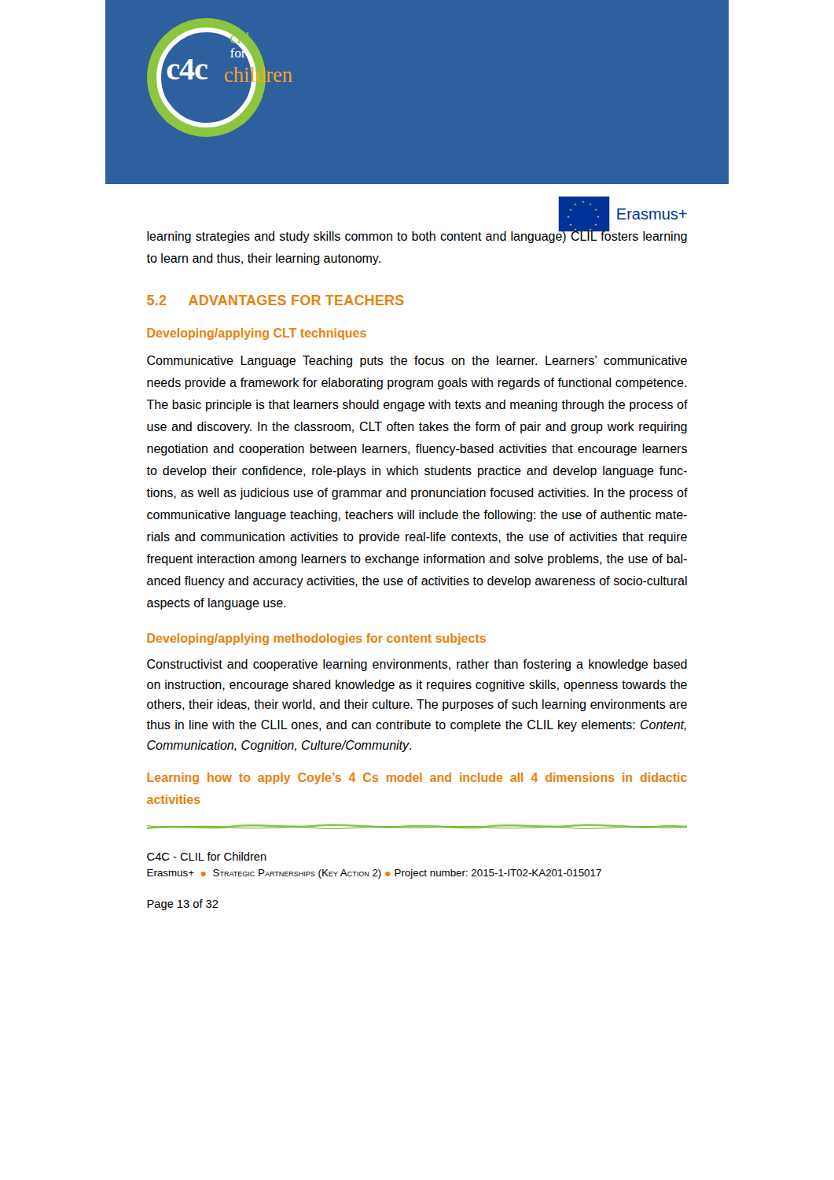c4c
clil for children
★ ★ ★ ★ ★ ★ ★ ★ ★ ★ ★ ★
Erasmus+
learning strategies and study skills common to both content and language) CLIL fosters learning to learn and thus, their learning autonomy.
5.2 ADVANTAGES FOR TEACHERS
Developing/applying CLT techniques
Communicative Language Teaching puts the focus on the learner. Learners’ communicative needs provide a framework for elaborating program goals with regards of functional competence. The basic principle is that learners should engage with texts and meaning through the process of use and discovery. In the classroom, CLT often takes the form of pair and group work requiring negotiation and cooperation between learners, fluency-based activities that encourage learners to develop their confidence, role-plays in which students practice and develop language functions, as well as judicious use of grammar and pronunciation focused activities. In the process of communicative language teaching, teachers will include the following: the use of authentic materials and communication activities to provide real-life contexts, the use of activities that require frequent interaction among learners to exchange information and solve problems, the use of balanced fluency and accuracy activities, the use of activities to develop awareness of socio-cultural aspects of language use.
Developing/applying methodologies for content subjects
Constructivist and cooperative learning environments, rather than fostering a knowledge based on instruction, encourage shared knowledge as it requires cognitive skills, openness towards the others, their ideas, their world, and their culture. The purposes of such learning environments are thus in line with the CLIL ones, and can contribute to complete the CLIL key elements: Content, Communication, Cognition, Culture/Community.
Learning how to apply Coyle’s 4 Cs model and include all 4 dimensions in didactic activities
C4C - CLIL for Children
Erasmus+ ● Strategic Partnerships (Key Action 2) ● Project number: 2015-1-IT02-KA201-015017
Page 13 of 32